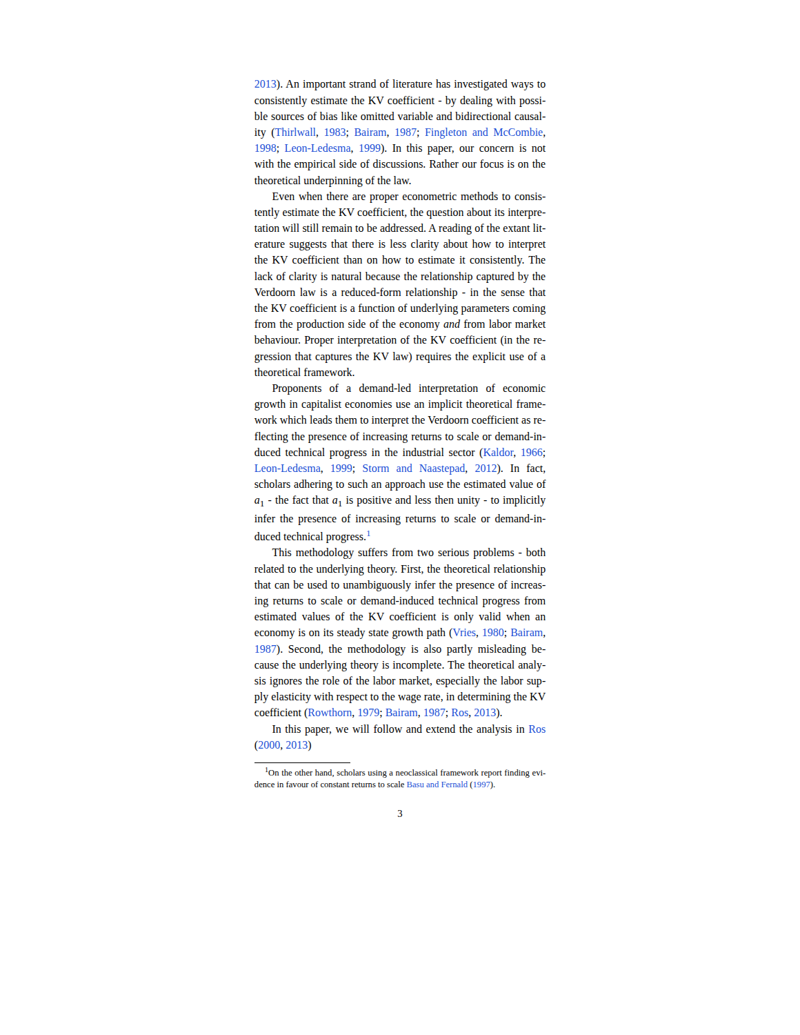2013). An important strand of literature has investigated ways to consistently estimate the KV coefficient - by dealing with possible sources of bias like omitted variable and bidirectional causality (Thirlwall, 1983; Bairam, 1987; Fingleton and McCombie, 1998; Leon-Ledesma, 1999). In this paper, our concern is not with the empirical side of discussions. Rather our focus is on the theoretical underpinning of the law.
Even when there are proper econometric methods to consistently estimate the KV coefficient, the question about its interpretation will still remain to be addressed. A reading of the extant literature suggests that there is less clarity about how to interpret the KV coefficient than on how to estimate it consistently. The lack of clarity is natural because the relationship captured by the Verdoorn law is a reduced-form relationship - in the sense that the KV coefficient is a function of underlying parameters coming from the production side of the economy and from labor market behaviour. Proper interpretation of the KV coefficient (in the regression that captures the KV law) requires the explicit use of a theoretical framework.
Proponents of a demand-led interpretation of economic growth in capitalist economies use an implicit theoretical framework which leads them to interpret the Verdoorn coefficient as reflecting the presence of increasing returns to scale or demand-induced technical progress in the industrial sector (Kaldor, 1966; Leon-Ledesma, 1999; Storm and Naastepad, 2012). In fact, scholars adhering to such an approach use the estimated value of a1 - the fact that a1 is positive and less then unity - to implicitly infer the presence of increasing returns to scale or demand-induced technical progress.1
This methodology suffers from two serious problems - both related to the underlying theory. First, the theoretical relationship that can be used to unambiguously infer the presence of increasing returns to scale or demand-induced technical progress from estimated values of the KV coefficient is only valid when an economy is on its steady state growth path (Vries, 1980; Bairam, 1987). Second, the methodology is also partly misleading because the underlying theory is incomplete. The theoretical analysis ignores the role of the labor market, especially the labor supply elasticity with respect to the wage rate, in determining the KV coefficient (Rowthorn, 1979; Bairam, 1987; Ros, 2013).
In this paper, we will follow and extend the analysis in Ros (2000, 2013)
1On the other hand, scholars using a neoclassical framework report finding evidence in favour of constant returns to scale Basu and Fernald (1997).
3